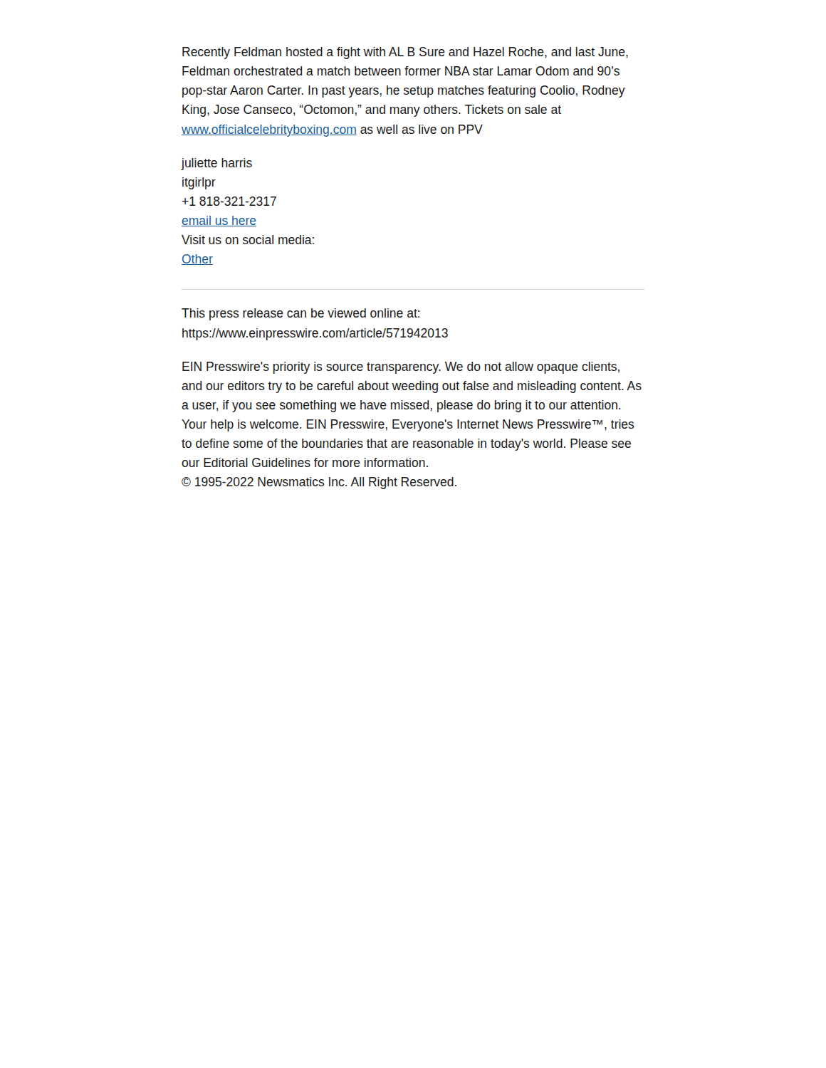Recently Feldman hosted a fight with AL B Sure and Hazel Roche, and last June, Feldman orchestrated a match between former NBA star Lamar Odom and 90’s pop-star Aaron Carter. In past years, he setup matches featuring Coolio, Rodney King, Jose Canseco, “Octomon,” and many others. Tickets on sale at www.officialcelebrityboxing.com as well as live on PPV
juliette harris
itgirlpr
+1 818-321-2317
email us here
Visit us on social media:
Other
This press release can be viewed online at: https://www.einpresswire.com/article/571942013
EIN Presswire's priority is source transparency. We do not allow opaque clients, and our editors try to be careful about weeding out false and misleading content. As a user, if you see something we have missed, please do bring it to our attention. Your help is welcome. EIN Presswire, Everyone's Internet News Presswire™, tries to define some of the boundaries that are reasonable in today's world. Please see our Editorial Guidelines for more information.
© 1995-2022 Newsmatics Inc. All Right Reserved.